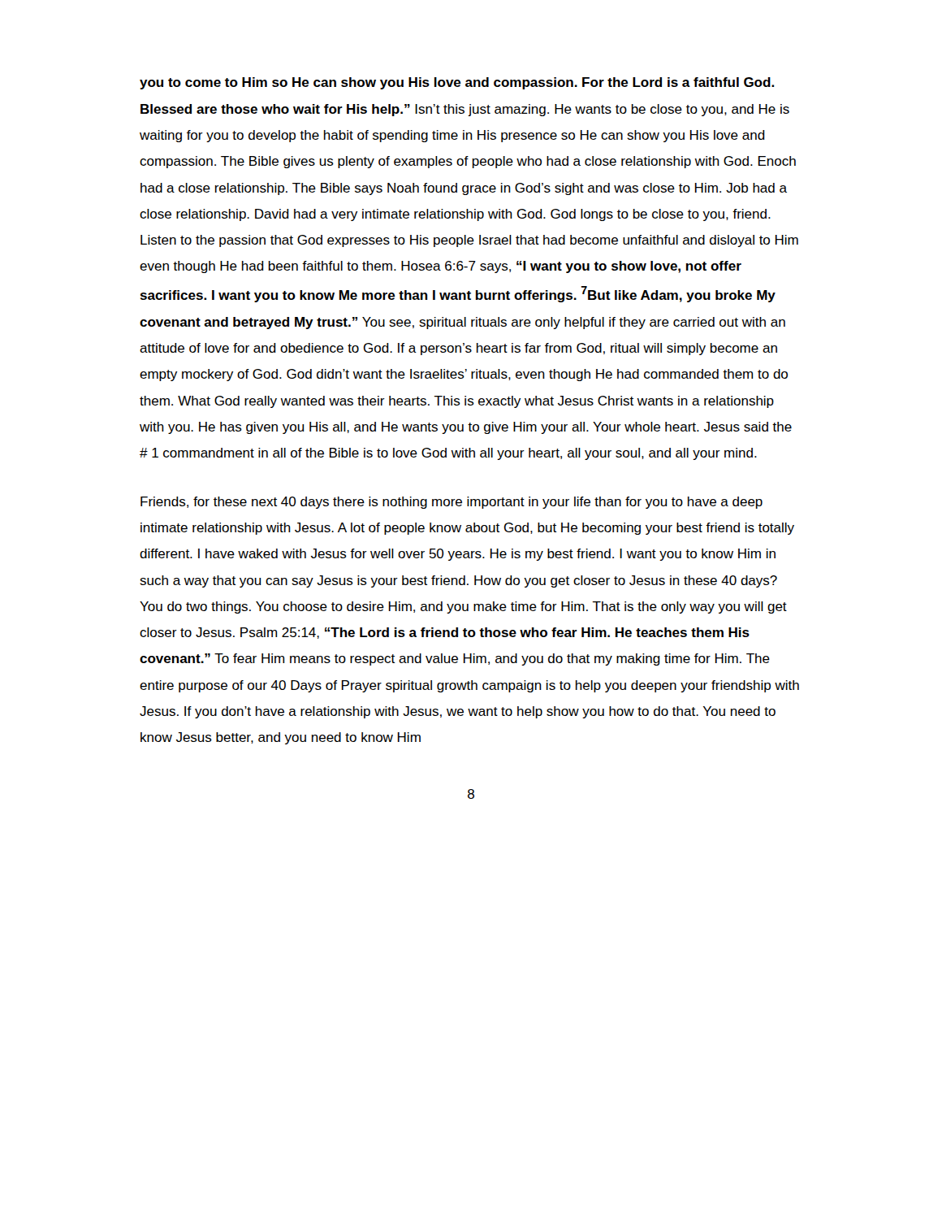you to come to Him so He can show you His love and compassion. For the Lord is a faithful God. Blessed are those who wait for His help.” Isn’t this just amazing. He wants to be close to you, and He is waiting for you to develop the habit of spending time in His presence so He can show you His love and compassion. The Bible gives us plenty of examples of people who had a close relationship with God. Enoch had a close relationship. The Bible says Noah found grace in God’s sight and was close to Him. Job had a close relationship. David had a very intimate relationship with God. God longs to be close to you, friend. Listen to the passion that God expresses to His people Israel that had become unfaithful and disloyal to Him even though He had been faithful to them. Hosea 6:6-7 says, “I want you to show love, not offer sacrifices. I want you to know Me more than I want burnt offerings. 7But like Adam, you broke My covenant and betrayed My trust.” You see, spiritual rituals are only helpful if they are carried out with an attitude of love for and obedience to God. If a person’s heart is far from God, ritual will simply become an empty mockery of God. God didn’t want the Israelites’ rituals, even though He had commanded them to do them. What God really wanted was their hearts. This is exactly what Jesus Christ wants in a relationship with you. He has given you His all, and He wants you to give Him your all. Your whole heart. Jesus said the # 1 commandment in all of the Bible is to love God with all your heart, all your soul, and all your mind.
Friends, for these next 40 days there is nothing more important in your life than for you to have a deep intimate relationship with Jesus. A lot of people know about God, but He becoming your best friend is totally different. I have waked with Jesus for well over 50 years. He is my best friend. I want you to know Him in such a way that you can say Jesus is your best friend. How do you get closer to Jesus in these 40 days? You do two things. You choose to desire Him, and you make time for Him. That is the only way you will get closer to Jesus. Psalm 25:14, “The Lord is a friend to those who fear Him. He teaches them His covenant.” To fear Him means to respect and value Him, and you do that my making time for Him. The entire purpose of our 40 Days of Prayer spiritual growth campaign is to help you deepen your friendship with Jesus. If you don’t have a relationship with Jesus, we want to help show you how to do that. You need to know Jesus better, and you need to know Him
8